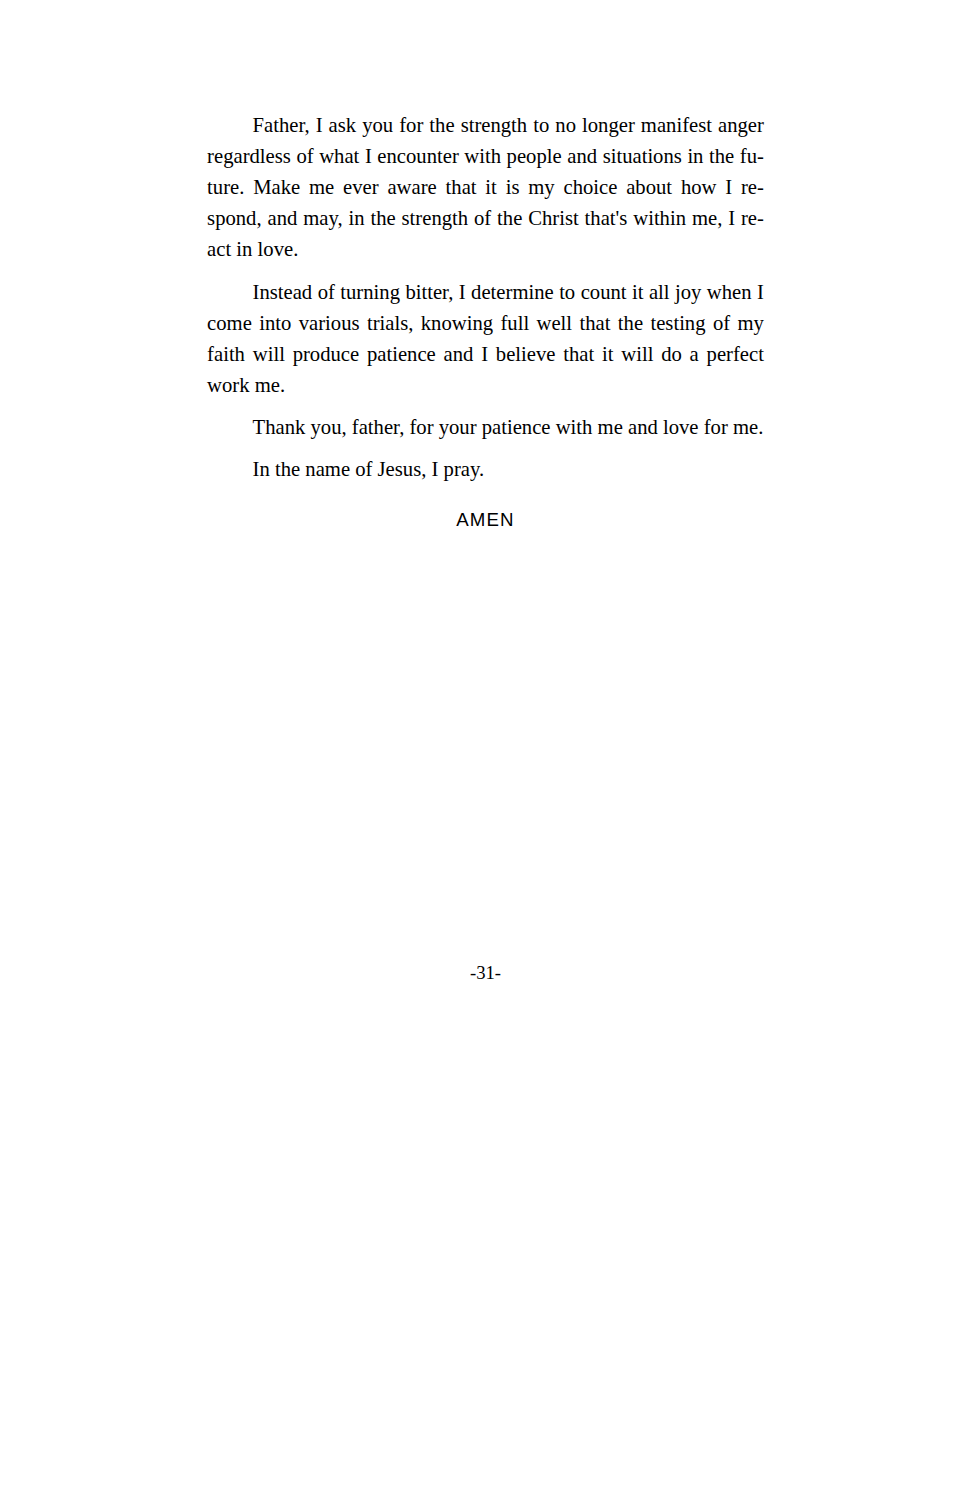Father, I ask you for the strength to no longer manifest anger regardless of what I encounter with people and situations in the future. Make me ever aware that it is my choice about how I respond, and may, in the strength of the Christ that's within me, I react in love.
Instead of turning bitter, I determine to count it all joy when I come into various trials, knowing full well that the testing of my faith will produce patience and I believe that it will do a perfect work me.
Thank you, father, for your patience with me and love for me.
In the name of Jesus, I pray.
AMEN
-31-